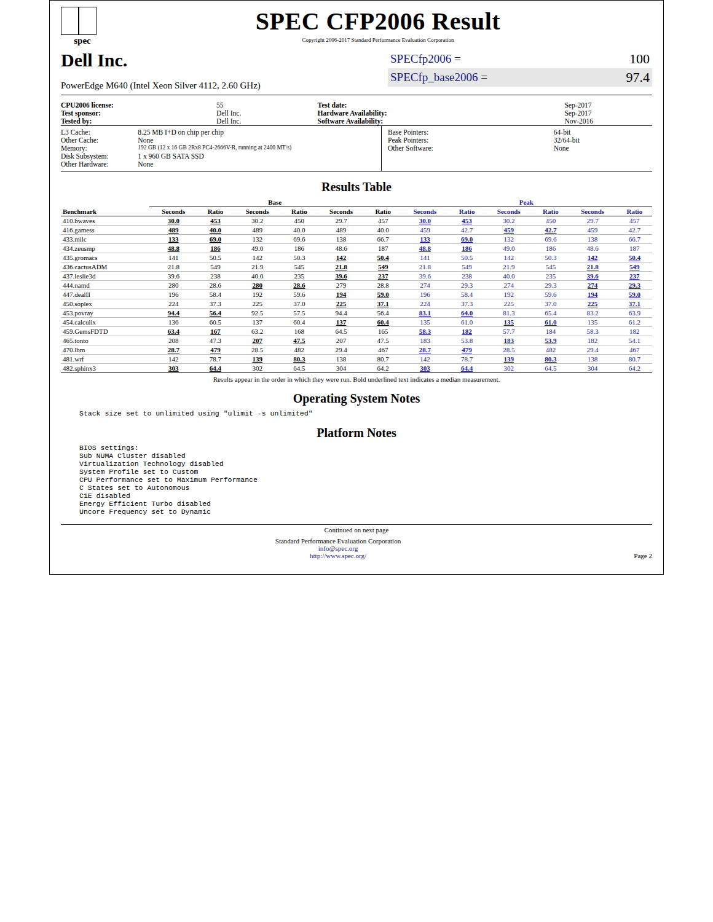spec
SPEC CFP2006 Result
Copyright 2006-2017 Standard Performance Evaluation Corporation
Dell Inc.
PowerEdge M640 (Intel Xeon Silver 4112, 2.60 GHz)
| SPECfp2006 = | 100 |
| SPECfp_base2006 = | 97.4 |
| CPU2006 license: | 55 | Test date: | Sep-2017 |
| Test sponsor: | Dell Inc. | Hardware Availability: | Sep-2017 |
| Tested by: | Dell Inc. | Software Availability: | Nov-2016 |
| L3 Cache: | 8.25 MB I+D on chip per chip |
| Other Cache: | None |
| Memory: | 192 GB (12 x 16 GB 2Rx8 PC4-2666V-R, running at 2400 MT/s) |
| Disk Subsystem: | 1 x 960 GB SATA SSD |
| Other Hardware: | None |
| Base Pointers: | 64-bit |
| Peak Pointers: | 32/64-bit |
| Other Software: | None |
Results Table
| | Base | Peak |
| --- | --- | --- |
| Benchmark | Seconds | Ratio | Seconds | Ratio | Seconds | Ratio | Seconds | Ratio | Seconds | Ratio | Seconds | Ratio |
| 410.bwaves | 30.0 | 453 | 30.2 | 450 | 29.7 | 457 | 30.0 | 453 | 30.2 | 450 | 29.7 | 457 |
| 416.gamess | 489 | 40.0 | 489 | 40.0 | 489 | 40.0 | 459 | 42.7 | 459 | 42.7 | 459 | 42.7 |
| 433.milc | 133 | 69.0 | 132 | 69.6 | 138 | 66.7 | 133 | 69.0 | 132 | 69.6 | 138 | 66.7 |
| 434.zeusmp | 48.8 | 186 | 49.0 | 186 | 48.6 | 187 | 48.8 | 186 | 49.0 | 186 | 48.6 | 187 |
| 435.gromacs | 141 | 50.5 | 142 | 50.3 | 142 | 50.4 | 141 | 50.5 | 142 | 50.3 | 142 | 50.4 |
| 436.cactusADM | 21.8 | 549 | 21.9 | 545 | 21.8 | 549 | 21.8 | 549 | 21.9 | 545 | 21.8 | 549 |
| 437.leslie3d | 39.6 | 238 | 40.0 | 235 | 39.6 | 237 | 39.6 | 238 | 40.0 | 235 | 39.6 | 237 |
| 444.namd | 280 | 28.6 | 280 | 28.6 | 279 | 28.8 | 274 | 29.3 | 274 | 29.3 | 274 | 29.3 |
| 447.dealII | 196 | 58.4 | 192 | 59.6 | 194 | 59.0 | 196 | 58.4 | 192 | 59.6 | 194 | 59.0 |
| 450.soplex | 224 | 37.3 | 225 | 37.0 | 225 | 37.1 | 224 | 37.3 | 225 | 37.0 | 225 | 37.1 |
| 453.povray | 94.4 | 56.4 | 92.5 | 57.5 | 94.4 | 56.4 | 83.1 | 64.0 | 81.3 | 65.4 | 83.2 | 63.9 |
| 454.calculix | 136 | 60.5 | 137 | 60.4 | 137 | 60.4 | 135 | 61.0 | 135 | 61.0 | 135 | 61.2 |
| 459.GemsFDTD | 63.4 | 167 | 63.2 | 168 | 64.5 | 165 | 58.3 | 182 | 57.7 | 184 | 58.3 | 182 |
| 465.tonto | 208 | 47.3 | 207 | 47.5 | 207 | 47.5 | 183 | 53.8 | 183 | 53.9 | 182 | 54.1 |
| 470.lbm | 28.7 | 479 | 28.5 | 482 | 29.4 | 467 | 28.7 | 479 | 28.5 | 482 | 29.4 | 467 |
| 481.wrf | 142 | 78.7 | 139 | 80.3 | 138 | 80.7 | 142 | 78.7 | 139 | 80.3 | 138 | 80.7 |
| 482.sphinx3 | 303 | 64.4 | 302 | 64.5 | 304 | 64.2 | 303 | 64.4 | 302 | 64.5 | 304 | 64.2 |
Results appear in the order in which they were run. Bold underlined text indicates a median measurement.
Operating System Notes
Stack size set to unlimited using "ulimit -s unlimited"
Platform Notes
BIOS settings:
Sub NUMA Cluster disabled
Virtualization Technology disabled
System Profile set to Custom
CPU Performance set to Maximum Performance
C States set to Autonomous
C1E disabled
Energy Efficient Turbo disabled
Uncore Frequency set to Dynamic
Continued on next page
Standard Performance Evaluation Corporation
info@spec.org
http://www.spec.org/
Page 2